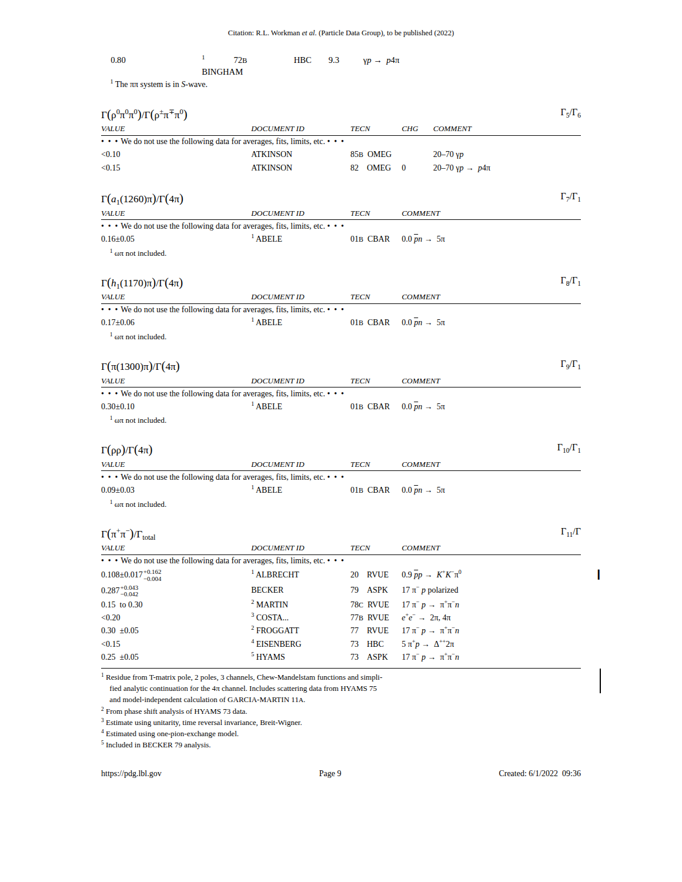Citation: R.L. Workman et al. (Particle Data Group), to be published (2022)
0.80
1 BINGHAM
72B
HBC
9.3
γp → p4π
1 The ππ system is in S-wave.
Γ(ρ0π0π0)/Γ(ρ±π∓π0) Γ5/Γ6
| VALUE | DOCUMENT ID | TECN | CHG | COMMENT |
| --- | --- | --- | --- | --- |
| • • • We do not use the following data for averages, fits, limits, etc. • • • |
| <0.10 | ATKINSON | 85 B OMEG | | 20–70 γ p |
| <0.15 | ATKINSON | 82 OMEG | 0 | 20–70 γ p → p 4π |
Γ(a1(1260)π)/Γ(4π) Γ7/Γ1
| VALUE | DOCUMENT ID | TECN | COMMENT |
| --- | --- | --- | --- |
| • • • We do not use the following data for averages, fits, limits, etc. • • • |
| 0.16±0.05 | 1 ABELE | 01 B CBAR | 0.0 p n → 5π |
1 ωπ not included.
Γ(h1(1170)π)/Γ(4π) Γ8/Γ1
| VALUE | DOCUMENT ID | TECN | COMMENT |
| --- | --- | --- | --- |
| • • • We do not use the following data for averages, fits, limits, etc. • • • |
| 0.17±0.06 | 1 ABELE | 01 B CBAR | 0.0 p n → 5π |
1 ωπ not included.
Γ(π(1300)π)/Γ(4π) Γ9/Γ1
| VALUE | DOCUMENT ID | TECN | COMMENT |
| --- | --- | --- | --- |
| • • • We do not use the following data for averages, fits, limits, etc. • • • |
| 0.30±0.10 | 1 ABELE | 01 B CBAR | 0.0 p n → 5π |
1 ωπ not included.
Γ(ρρ)/Γ(4π) Γ10/Γ1
| VALUE | DOCUMENT ID | TECN | COMMENT |
| --- | --- | --- | --- |
| • • • We do not use the following data for averages, fits, limits, etc. • • • |
| 0.09±0.03 | 1 ABELE | 01 B CBAR | 0.0 p n → 5π |
1 ωπ not included.
Γ(π+π−)/Γtotal Γ11/Γ
| VALUE | DOCUMENT ID | TECN | COMMENT |
| --- | --- | --- | --- |
| • • • We do not use the following data for averages, fits, limits, etc. • • • |
| 0.108±0.017 +0.162 −0.004 | 1 ALBRECHT | 20 RVUE | 0.9 p p → K + K − π 0 ┃ |
| 0.287 +0.043 −0.042 | BECKER | 79 ASPK | 17 π − p polarized |
| 0.15 to 0.30 | 2 MARTIN | 78 C RVUE | 17 π − p → π + π − n |
| <0.20 | 3 COSTA... | 77 B RVUE | e + e − → 2π, 4π |
| 0.30 ±0.05 | 2 FROGGATT | 77 RVUE | 17 π − p → π + π − n |
| <0.15 | 4 EISENBERG | 73 HBC | 5 π + p → Δ ++ 2π |
| 0.25 ±0.05 | 5 HYAMS | 73 ASPK | 17 π − p → π + π − n |
1 Residue from T-matrix pole, 2 poles, 3 channels, Chew-Mandelstam functions and simpli-
fied analytic continuation for the 4π channel. Includes scattering data from HYAMS 75
and model-independent calculation of GARCIA-MARTIN 11A.
2 From phase shift analysis of HYAMS 73 data.
3 Estimate using unitarity, time reversal invariance, Breit-Wigner.
4 Estimated using one-pion-exchange model.
5 Included in BECKER 79 analysis.
https://pdg.lbl.gov
Page 9
Created: 6/1/2022 09:36